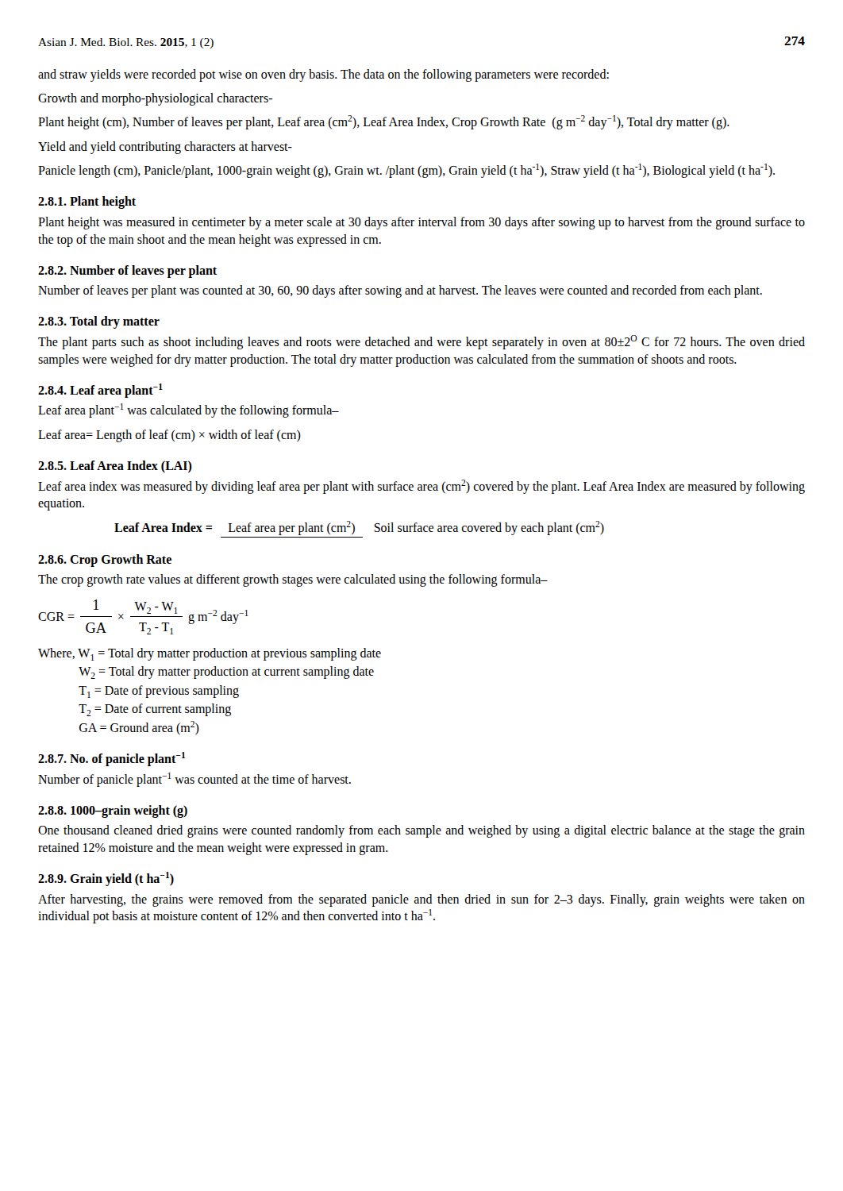Asian J. Med. Biol. Res. 2015, 1 (2)
274
and straw yields were recorded pot wise on oven dry basis. The data on the following parameters were recorded:
Growth and morpho-physiological characters-
Plant height (cm), Number of leaves per plant, Leaf area (cm2), Leaf Area Index, Crop Growth Rate (g m−2 day−1), Total dry matter (g).
Yield and yield contributing characters at harvest-
Panicle length (cm), Panicle/plant, 1000-grain weight (g), Grain wt. /plant (gm), Grain yield (t ha-1), Straw yield (t ha-1), Biological yield (t ha-1).
2.8.1. Plant height
Plant height was measured in centimeter by a meter scale at 30 days after interval from 30 days after sowing up to harvest from the ground surface to the top of the main shoot and the mean height was expressed in cm.
2.8.2. Number of leaves per plant
Number of leaves per plant was counted at 30, 60, 90 days after sowing and at harvest. The leaves were counted and recorded from each plant.
2.8.3. Total dry matter
The plant parts such as shoot including leaves and roots were detached and were kept separately in oven at 80±2O C for 72 hours. The oven dried samples were weighed for dry matter production. The total dry matter production was calculated from the summation of shoots and roots.
2.8.4. Leaf area plant−1
Leaf area plant−1 was calculated by the following formula–
Leaf area= Length of leaf (cm) × width of leaf (cm)
2.8.5. Leaf Area Index (LAI)
Leaf area index was measured by dividing leaf area per plant with surface area (cm2) covered by the plant. Leaf Area Index are measured by following equation.
Leaf Area Index = Leaf area per plant (cm2) Soil surface area covered by each plant (cm2)
2.8.6. Crop Growth Rate
The crop growth rate values at different growth stages were calculated using the following formula–
CGR = 1 GA × W2 - W1 T2 - T1 g m−2 day−1
Where, W1 = Total dry matter production at previous sampling date
W2 = Total dry matter production at current sampling date
T1 = Date of previous sampling
T2 = Date of current sampling
GA = Ground area (m2)
2.8.7. No. of panicle plant−1
Number of panicle plant−1 was counted at the time of harvest.
2.8.8. 1000–grain weight (g)
One thousand cleaned dried grains were counted randomly from each sample and weighed by using a digital electric balance at the stage the grain retained 12% moisture and the mean weight were expressed in gram.
2.8.9. Grain yield (t ha−1)
After harvesting, the grains were removed from the separated panicle and then dried in sun for 2–3 days. Finally, grain weights were taken on individual pot basis at moisture content of 12% and then converted into t ha−1.